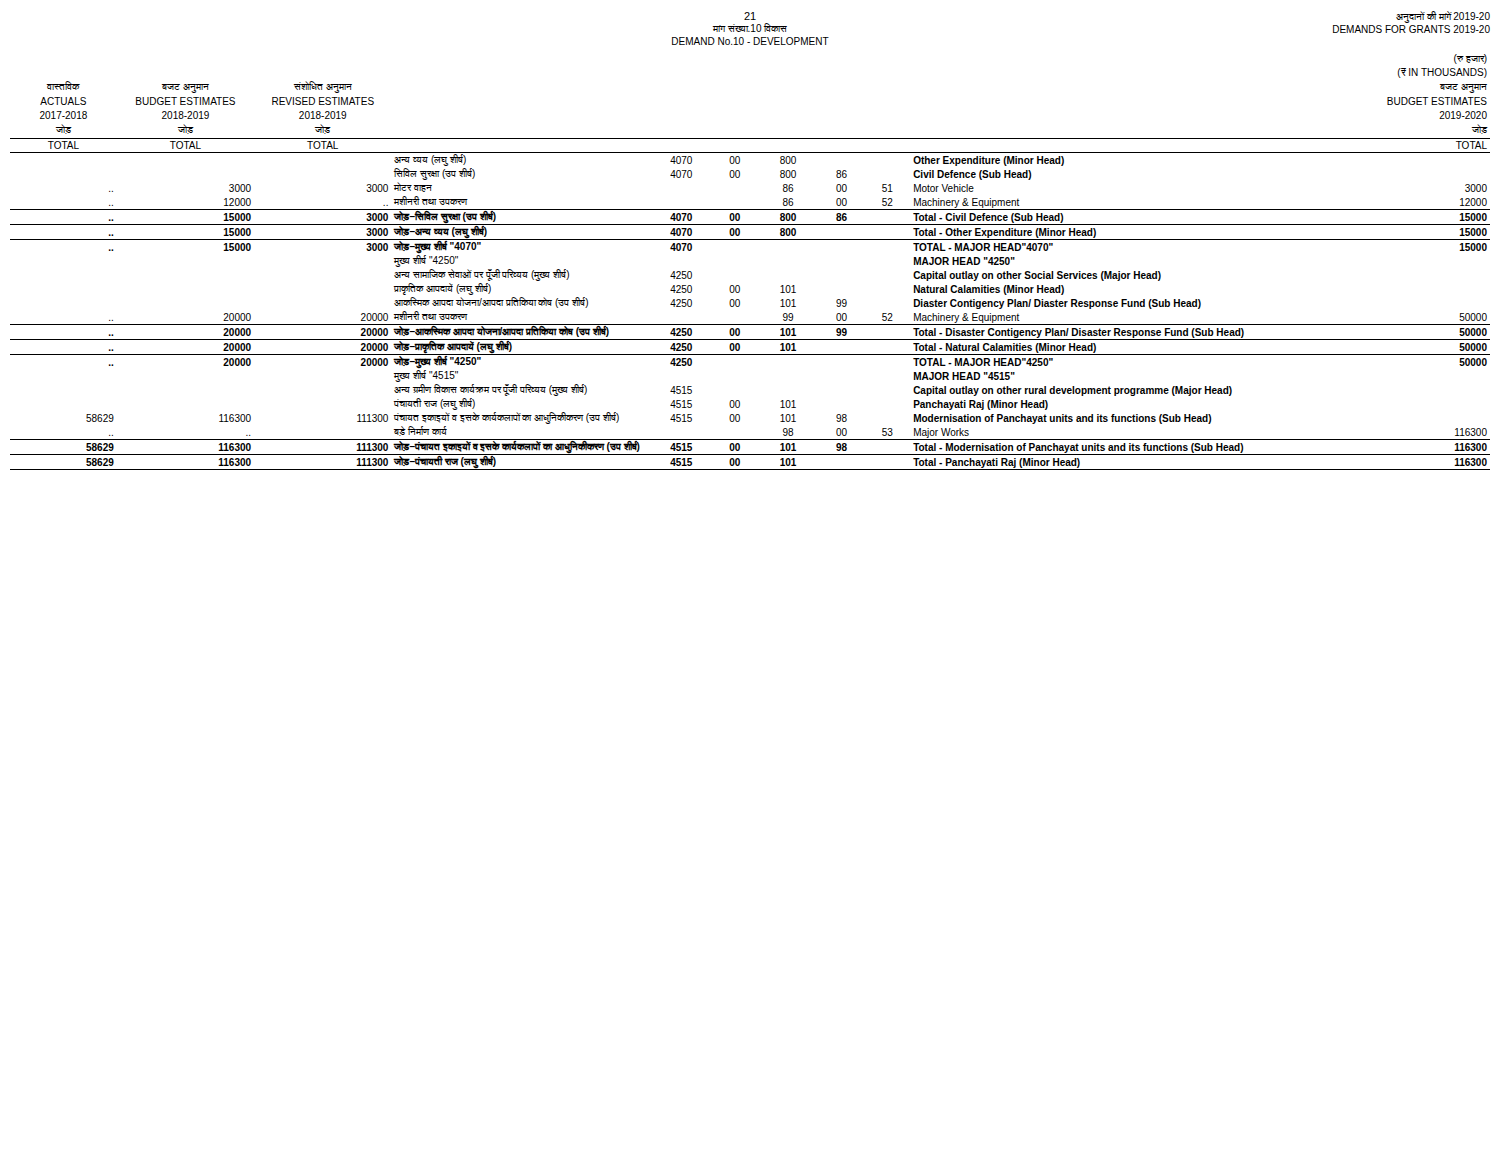अनुदानों की मांगें 2019-20
DEMANDS FOR GRANTS 2019-20
21
मांग संख्या.10 विकास
DEMAND No.10 - DEVELOPMENT
| | (रु हजार) |
| --- | --- |
| | (₹ IN THOUSANDS) |
| वास्तविक | बजट अनुमान | संशोधित अनुमान | | बजट अनुमान |
| ACTUALS | BUDGET ESTIMATES | REVISED ESTIMATES | | BUDGET ESTIMATES |
| 2017-2018 | 2018-2019 | 2018-2019 | | 2019-2020 |
| जोड़ | जोड़ | जोड़ | | जोड़ |
| TOTAL | TOTAL | TOTAL | | TOTAL |
| | | | अन्य व्यय (लघु शीर्ष) | 4070 | 00 | 800 | | | Other Expenditure (Minor Head) | |
| | | | सिविल सुरक्षा (उप शीर्ष) | 4070 | 00 | 800 | 86 | | Civil Defence (Sub Head) | |
| .. | 3000 | 3000 | मोटर वाहन | | | 86 | 00 | 51 | Motor Vehicle | 3000 |
| .. | 12000 | .. | मशीनरी तथा उपकरण | | | 86 | 00 | 52 | Machinery & Equipment | 12000 |
| .. | 15000 | 3000 | जोड़–सिविल सुरक्षा (उप शीर्ष) | 4070 | 00 | 800 | 86 | | Total - Civil Defence (Sub Head) | 15000 |
| .. | 15000 | 3000 | जोड़–अन्य व्यय (लघु शीर्ष) | 4070 | 00 | 800 | | | Total - Other Expenditure (Minor Head) | 15000 |
| .. | 15000 | 3000 | जोड़–मुख्य शीर्ष "4070" | 4070 | | | | | TOTAL - MAJOR HEAD"4070" | 15000 |
| | | | मुख्य शीर्ष "4250" | | | | | | MAJOR HEAD "4250" | |
| | | | अन्य सामाजिक सेवाओं पर पूँजी परिव्यय (मुख्य शीर्ष) | 4250 | | | | | Capital outlay on other Social Services (Major Head) | |
| | | | प्राकृतिक आपदायें (लघु शीर्ष) | 4250 | 00 | 101 | | | Natural Calamities (Minor Head) | |
| | | | आकस्मिक आपदा योजना/आपदा प्रतिकिया कोष (उप शीर्ष) | 4250 | 00 | 101 | 99 | | Diaster Contigency Plan/ Diaster Response Fund (Sub Head) | |
| .. | 20000 | 20000 | मशीनरी तथा उपकरण | | | 99 | 00 | 52 | Machinery & Equipment | 50000 |
| .. | 20000 | 20000 | जोड़–आकस्मिक आपदा योजना/आपदा प्रतिकिया कोष (उप शीर्ष) | 4250 | 00 | 101 | 99 | | Total - Disaster Contigency Plan/ Disaster Response Fund (Sub Head) | 50000 |
| .. | 20000 | 20000 | जोड़–प्राकृतिक आपदायें (लघु शीर्ष) | 4250 | 00 | 101 | | | Total - Natural Calamities (Minor Head) | 50000 |
| .. | 20000 | 20000 | जोड़–मुख्य शीर्ष "4250" | 4250 | | | | | TOTAL - MAJOR HEAD"4250" | 50000 |
| | | | मुख्य शीर्ष "4515" | | | | | | MAJOR HEAD "4515" | |
| | | | अन्य ग्रमीण विकास कार्यक्रम पर पूँजी परिव्यय (मुख्य शीर्ष) | 4515 | | | | | Capital outlay on other rural development programme (Major Head) | |
| | | | पंचायती राज (लघु शीर्ष) | 4515 | 00 | 101 | | | Panchayati Raj (Minor Head) | |
| 58629 | 116300 | 111300 | पंचायत इकाइयों व इसके कार्यकलापों का आधुनिकीकरण (उप शीर्ष) | 4515 | 00 | 101 | 98 | | Modernisation of Panchayat units and its functions (Sub Head) | |
| .. | .. | | बड़े निर्माण कार्य | | | 98 | 00 | 53 | Major Works | 116300 |
| 58629 | 116300 | 111300 | जोड़–पंचायत इकाइयों व इसके कार्यकलापों का आधुनिकीकरण (उप शीर्ष) | 4515 | 00 | 101 | 98 | | Total - Modernisation of Panchayat units and its functions (Sub Head) | 116300 |
| 58629 | 116300 | 111300 | जोड़–पंचायती राज (लघु शीर्ष) | 4515 | 00 | 101 | | | Total - Panchayati Raj (Minor Head) | 116300 |